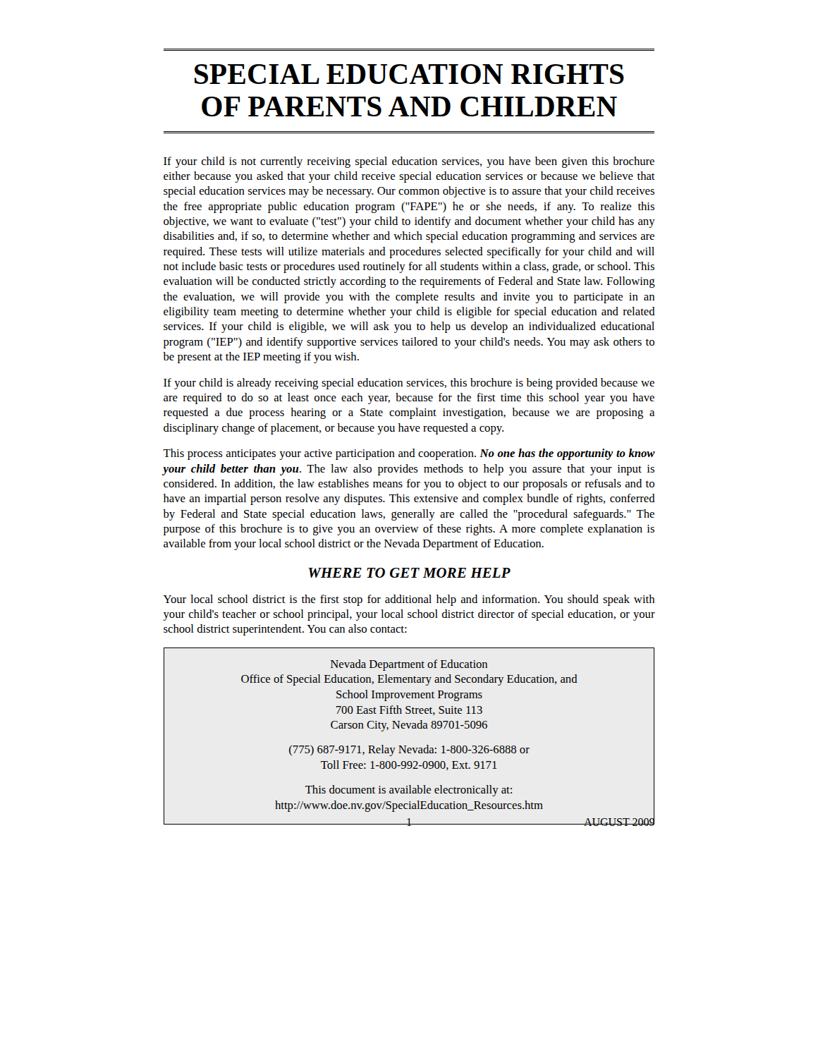SPECIAL EDUCATION RIGHTS
OF PARENTS AND CHILDREN
If your child is not currently receiving special education services, you have been given this brochure either because you asked that your child receive special education services or because we believe that special education services may be necessary. Our common objective is to assure that your child receives the free appropriate public education program ("FAPE") he or she needs, if any. To realize this objective, we want to evaluate ("test") your child to identify and document whether your child has any disabilities and, if so, to determine whether and which special education programming and services are required. These tests will utilize materials and procedures selected specifically for your child and will not include basic tests or procedures used routinely for all students within a class, grade, or school. This evaluation will be conducted strictly according to the requirements of Federal and State law. Following the evaluation, we will provide you with the complete results and invite you to participate in an eligibility team meeting to determine whether your child is eligible for special education and related services. If your child is eligible, we will ask you to help us develop an individualized educational program ("IEP") and identify supportive services tailored to your child's needs. You may ask others to be present at the IEP meeting if you wish.
If your child is already receiving special education services, this brochure is being provided because we are required to do so at least once each year, because for the first time this school year you have requested a due process hearing or a State complaint investigation, because we are proposing a disciplinary change of placement, or because you have requested a copy.
This process anticipates your active participation and cooperation. No one has the opportunity to know your child better than you. The law also provides methods to help you assure that your input is considered. In addition, the law establishes means for you to object to our proposals or refusals and to have an impartial person resolve any disputes. This extensive and complex bundle of rights, conferred by Federal and State special education laws, generally are called the "procedural safeguards." The purpose of this brochure is to give you an overview of these rights. A more complete explanation is available from your local school district or the Nevada Department of Education.
WHERE TO GET MORE HELP
Your local school district is the first stop for additional help and information. You should speak with your child's teacher or school principal, your local school district director of special education, or your school district superintendent. You can also contact:
Nevada Department of Education
Office of Special Education, Elementary and Secondary Education, and
School Improvement Programs
700 East Fifth Street, Suite 113
Carson City, Nevada 89701-5096
(775) 687-9171, Relay Nevada: 1-800-326-6888 or
Toll Free: 1-800-992-0900, Ext. 9171
This document is available electronically at:
http://www.doe.nv.gov/SpecialEducation_Resources.htm
1
AUGUST 2009